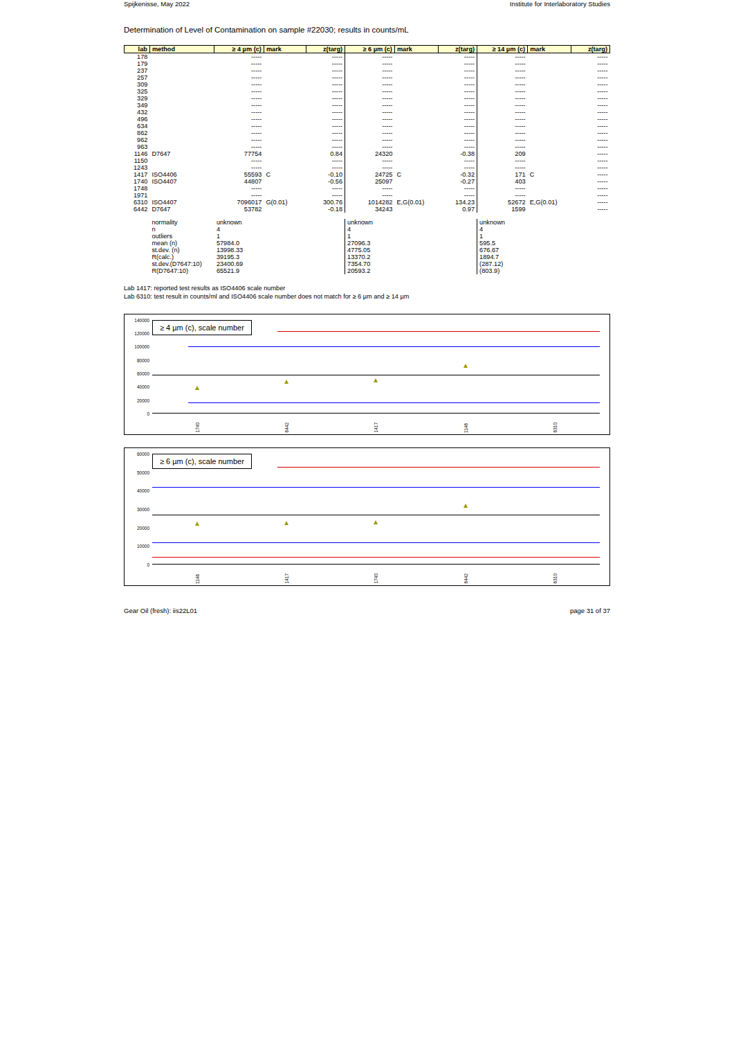Spijkenisse, May 2022
Institute for Interlaboratory Studies
Determination of Level of Contamination on sample #22030; results in counts/mL
| lab | method | ≥ 4 µm (c) | mark | z(targ) | ≥ 6 µm (c) | mark | z(targ) | ≥ 14 µm (c) | mark | z(targ) |
| --- | --- | --- | --- | --- | --- | --- | --- | --- | --- | --- |
| 178 | | ----- | | ----- | ----- | | ----- | ----- | | ----- |
| 179 | | ----- | | ----- | ----- | | ----- | ----- | | ----- |
| 237 | | ----- | | ----- | ----- | | ----- | ----- | | ----- |
| 257 | | ----- | | ----- | ----- | | ----- | ----- | | ----- |
| 309 | | ----- | | ----- | ----- | | ----- | ----- | | ----- |
| 325 | | ----- | | ----- | ----- | | ----- | ----- | | ----- |
| 329 | | ----- | | ----- | ----- | | ----- | ----- | | ----- |
| 349 | | ----- | | ----- | ----- | | ----- | ----- | | ----- |
| 432 | | ----- | | ----- | ----- | | ----- | ----- | | ----- |
| 496 | | ----- | | ----- | ----- | | ----- | ----- | | ----- |
| 634 | | ----- | | ----- | ----- | | ----- | ----- | | ----- |
| 862 | | ----- | | ----- | ----- | | ----- | ----- | | ----- |
| 962 | | ----- | | ----- | ----- | | ----- | ----- | | ----- |
| 963 | | ----- | | ----- | ----- | | ----- | ----- | | ----- |
| 1146 | D7647 | 77754 | | 0.84 | 24320 | | -0.38 | 209 | | ----- |
| 1150 | | ----- | | ----- | ----- | | ----- | ----- | | ----- |
| 1243 | | ----- | | ----- | ----- | | ----- | ----- | | ----- |
| 1417 | ISO4406 | 55593 | C | -0.10 | 24725 | C | -0.32 | 171 | C | ----- |
| 1740 | ISO4407 | 44807 | | -0.56 | 25097 | | -0.27 | 403 | | ----- |
| 1748 | | ----- | | ----- | ----- | | ----- | ----- | | ----- |
| 1971 | | ----- | | ----- | ----- | | ----- | ----- | | ----- |
| 6310 | ISO4407 | 7096017 | G(0.01) | 300.76 | 1014282 | E,G(0.01) | 134.23 | 52672 | E,G(0.01) | ----- |
| 6442 | D7647 | 53782 | | -0.18 | 34243 | | 0.97 | 1599 | | ----- |
| | normality | unknown | | | unknown | | | unknown | | |
| | n | 4 | | | 4 | | | 4 | | |
| | outliers | 1 | | | 1 | | | 1 | | |
| | mean (n) | 57984.0 | | | 27096.3 | | | 595.5 | | |
| | st.dev. (n) | 13998.33 | | | 4775.05 | | | 676.67 | | |
| | R(calc.) | 39195.3 | | | 13370.2 | | | 1894.7 | | |
| | st.dev.(D7647:10) | 23400.69 | | | 7354.70 | | | (287.12) | | |
| | R(D7647:10) | 65521.9 | | | 20593.2 | | | (803.9) | | |
Lab 1417: reported test results as ISO4406 scale number
Lab 6310: test result in counts/ml and ISO4406 scale number does not match for ≥ 6 µm and ≥ 14 µm
≥ 4 µm (c), scale number
140000 120000 100000 80000 60000 40000 20000 0
1740 6442 1417 1146 6310
≥ 6 µm (c), scale number
60000 50000 40000 30000 20000 10000 0
1146 1417 1740 6442 6310
Gear Oil (fresh): iis22L01
page 31 of 37